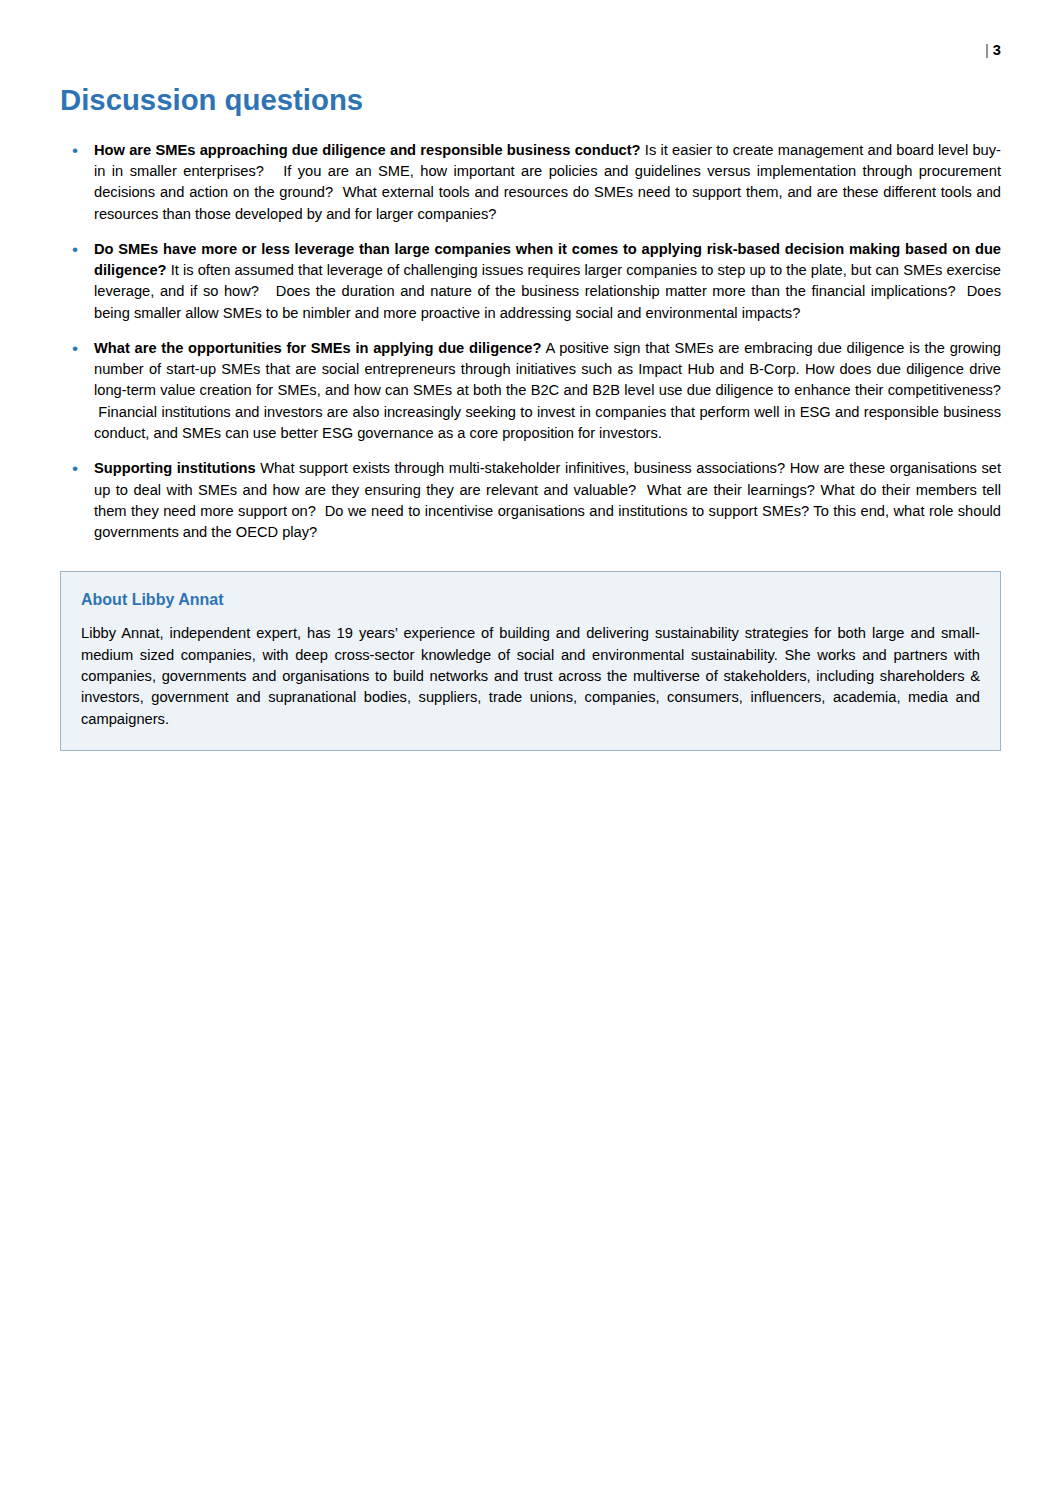| 3
Discussion questions
How are SMEs approaching due diligence and responsible business conduct? Is it easier to create management and board level buy-in in smaller enterprises? If you are an SME, how important are policies and guidelines versus implementation through procurement decisions and action on the ground? What external tools and resources do SMEs need to support them, and are these different tools and resources than those developed by and for larger companies?
Do SMEs have more or less leverage than large companies when it comes to applying risk-based decision making based on due diligence? It is often assumed that leverage of challenging issues requires larger companies to step up to the plate, but can SMEs exercise leverage, and if so how? Does the duration and nature of the business relationship matter more than the financial implications? Does being smaller allow SMEs to be nimbler and more proactive in addressing social and environmental impacts?
What are the opportunities for SMEs in applying due diligence? A positive sign that SMEs are embracing due diligence is the growing number of start-up SMEs that are social entrepreneurs through initiatives such as Impact Hub and B-Corp. How does due diligence drive long-term value creation for SMEs, and how can SMEs at both the B2C and B2B level use due diligence to enhance their competitiveness? Financial institutions and investors are also increasingly seeking to invest in companies that perform well in ESG and responsible business conduct, and SMEs can use better ESG governance as a core proposition for investors.
Supporting institutions What support exists through multi-stakeholder infinitives, business associations? How are these organisations set up to deal with SMEs and how are they ensuring they are relevant and valuable? What are their learnings? What do their members tell them they need more support on? Do we need to incentivise organisations and institutions to support SMEs? To this end, what role should governments and the OECD play?
About Libby Annat
Libby Annat, independent expert, has 19 years’ experience of building and delivering sustainability strategies for both large and small-medium sized companies, with deep cross-sector knowledge of social and environmental sustainability. She works and partners with companies, governments and organisations to build networks and trust across the multiverse of stakeholders, including shareholders & investors, government and supranational bodies, suppliers, trade unions, companies, consumers, influencers, academia, media and campaigners.